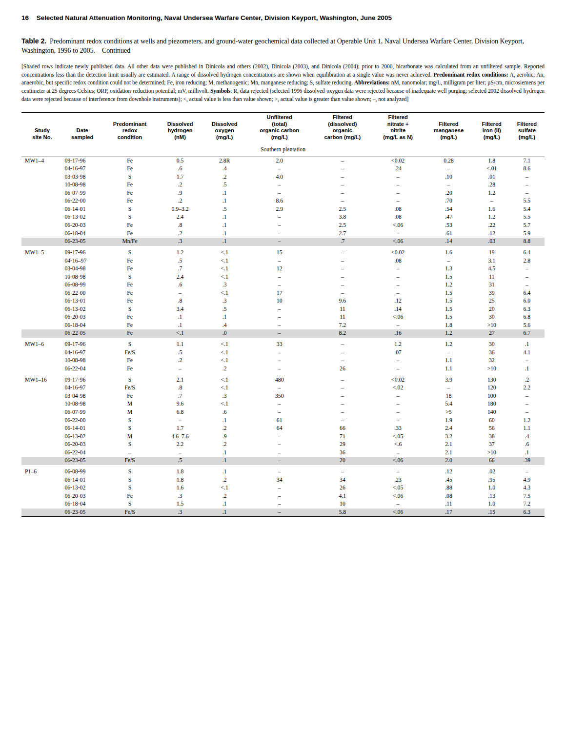16 Selected Natural Attenuation Monitoring, Naval Undersea Warfare Center, Division Keyport, Washington, June 2005
Table 2. Predominant redox conditions at wells and piezometers, and ground-water geochemical data collected at Operable Unit 1, Naval Undersea Warfare Center, Division Keyport, Washington, 1996 to 2005.—Continued
[Shaded rows indicate newly published data. All other data were published in Dinicola and others (2002), Dinicola (2003), and Dinicola (2004); prior to 2000, bicarbonate was calculated from an unfiltered sample. Reported concentrations less than the detection limit usually are estimated. A range of dissolved hydrogen concentrations are shown when equilibration at a single value was never achieved. Predominant redox conditions: A, aerobic; An, anaerobic, but specific redox condition could not be determined; Fe, iron reducing; M, methanogenic; Mn, manganese reducing; S, sulfate reducing. Abbreviations: nM, nanomolar; mg/L, milligram per liter; µS/cm, microsiemens per centimeter at 25 degrees Celsius; ORP, oxidation-reduction potential; mV, millivolt. Symbols: R, data rejected (selected 1996 dissolved-oxygen data were rejected because of inadequate well purging; selected 2002 dissolved-hydrogen data were rejected because of interference from downhole instruments); <, actual value is less than value shown; >, actual value is greater than value shown; –, not analyzed]
| Study site No. | Date sampled | Predominant redox condition | Dissolved hydrogen (nM) | Dissolved oxygen (mg/L) | Unfiltered (total) organic carbon (mg/L) | Filtered (dissolved) organic carbon (mg/L) | Filtered nitrate + nitrite (mg/L as N) | Filtered manganese (mg/L) | Filtered iron (II) (mg/L) | Filtered sulfate (mg/L) |
| --- | --- | --- | --- | --- | --- | --- | --- | --- | --- | --- |
| Southern plantation |
| MW1–4 | 09-17-96 | Fe | 0.5 | 2.8R | 2.0 | – | <0.02 | 0.28 | 1.8 | 7.1 |
| | 04-16-97 | Fe | .6 | .4 | – | – | .24 | – | <.01 | 8.6 |
| | 03-03-98 | S | 1.7 | .2 | 4.0 | – | – | .10 | .01 | – |
| | 10-08-98 | Fe | .2 | .5 | – | – | – | – | .28 | – |
| | 06-07-99 | Fe | .9 | .1 | – | – | – | .20 | 1.2 | – |
| | 06-22-00 | Fe | .2 | .1 | 8.6 | – | – | .70 | – | 5.5 |
| | 06-14-01 | S | 0.9–3.2 | .5 | 2.9 | 2.5 | .08 | .54 | 1.6 | 5.4 |
| | 06-13-02 | S | 2.4 | .1 | – | 3.8 | .08 | .47 | 1.2 | 5.5 |
| | 06-20-03 | Fe | .8 | .1 | – | 2.5 | <.06 | .53 | .22 | 5.7 |
| | 06-18-04 | Fe | .2 | .1 | – | 2.7 | – | .61 | .12 | 5.9 |
| | 06-23-05 | Mn/Fe | .3 | .1 | – | .7 | <.06 | .14 | .03 | 8.8 |
| MW1–5 | 09-17-96 | S | 1.2 | <.1 | 15 | – | <0.02 | 1.6 | 19 | 6.4 |
| | 04-16–97 | Fe | .5 | <.1 | – | – | .08 | – | 3.1 | 2.8 |
| | 03-04-98 | Fe | .7 | <.1 | 12 | – | – | 1.3 | 4.5 | – |
| | 10-08-98 | S | 2.4 | <.1 | – | – | – | 1.5 | 11 | – |
| | 06-08-99 | Fe | .6 | .3 | – | – | – | 1.2 | 31 | – |
| | 06-22-00 | Fe | – | <.1 | 17 | – | – | 1.5 | 39 | 6.4 |
| | 06-13-01 | Fe | .8 | .3 | 10 | 9.6 | .12 | 1.5 | 25 | 6.0 |
| | 06-13-02 | S | 3.4 | .5 | – | 11 | .14 | 1.5 | 20 | 6.3 |
| | 06-20-03 | Fe | .1 | .1 | – | 11 | <.06 | 1.5 | 30 | 6.8 |
| | 06-18-04 | Fe | .1 | .4 | – | 7.2 | – | 1.8 | >10 | 5.6 |
| | 06-22-05 | Fe | <.1 | .0 | – | 8.2 | .16 | 1.2 | 27 | 6.7 |
| MW1–6 | 09-17-96 | S | 1.1 | <.1 | 33 | – | 1.2 | 1.2 | 30 | .1 |
| | 04-16-97 | Fe/S | .5 | <.1 | – | – | .07 | – | 36 | 4.1 |
| | 10-08-98 | Fe | .2 | <.1 | – | – | – | 1.1 | 32 | – |
| | 06-22-04 | Fe | – | .2 | – | 26 | – | 1.1 | >10 | .1 |
| MW1–16 | 09-17-96 | S | 2.1 | <.1 | 480 | – | <0.02 | 3.9 | 130 | .2 |
| | 04-16-97 | Fe/S | .8 | <.1 | – | – | <.02 | – | 120 | 2.2 |
| | 03-04-98 | Fe | .7 | .3 | 350 | – | – | 18 | 100 | – |
| | 10-08-98 | M | 9.6 | <.1 | – | – | – | 5.4 | 180 | – |
| | 06-07-99 | M | 6.8 | .6 | – | – | – | >5 | 140 | – |
| | 06-22-00 | S | – | .1 | 61 | – | – | 1.9 | 60 | 1.2 |
| | 06-14-01 | S | 1.7 | .2 | 64 | 66 | .33 | 2.4 | 56 | 1.1 |
| | 06-13-02 | M | 4.6–7.6 | .9 | – | 71 | <.05 | 3.2 | 38 | .4 |
| | 06-20-03 | S | 2.2 | .2 | – | 29 | <.6 | 2.1 | 37 | .6 |
| | 06-22-04 | – | – | .1 | – | 36 | – | 2.1 | >10 | .1 |
| | 06-23-05 | Fe/S | .5 | .1 | – | 20 | <.06 | 2.0 | 66 | .39 |
| P1–6 | 06-08-99 | S | 1.8 | .1 | – | – | – | .12 | .02 | – |
| | 06-14-01 | S | 1.8 | .2 | 34 | 34 | .23 | .45 | .95 | 4.9 |
| | 06-13-02 | S | 1.6 | <.1 | – | 26 | <.05 | .88 | 1.0 | 4.3 |
| | 06-20-03 | Fe | .3 | .2 | – | 4.1 | <.06 | .08 | .13 | 7.5 |
| | 06-18-04 | S | 1.5 | .1 | – | 10 | – | .11 | 1.0 | 7.2 |
| | 06-23-05 | Fe/S | .3 | .1 | – | 5.8 | <.06 | .17 | .15 | 6.3 |